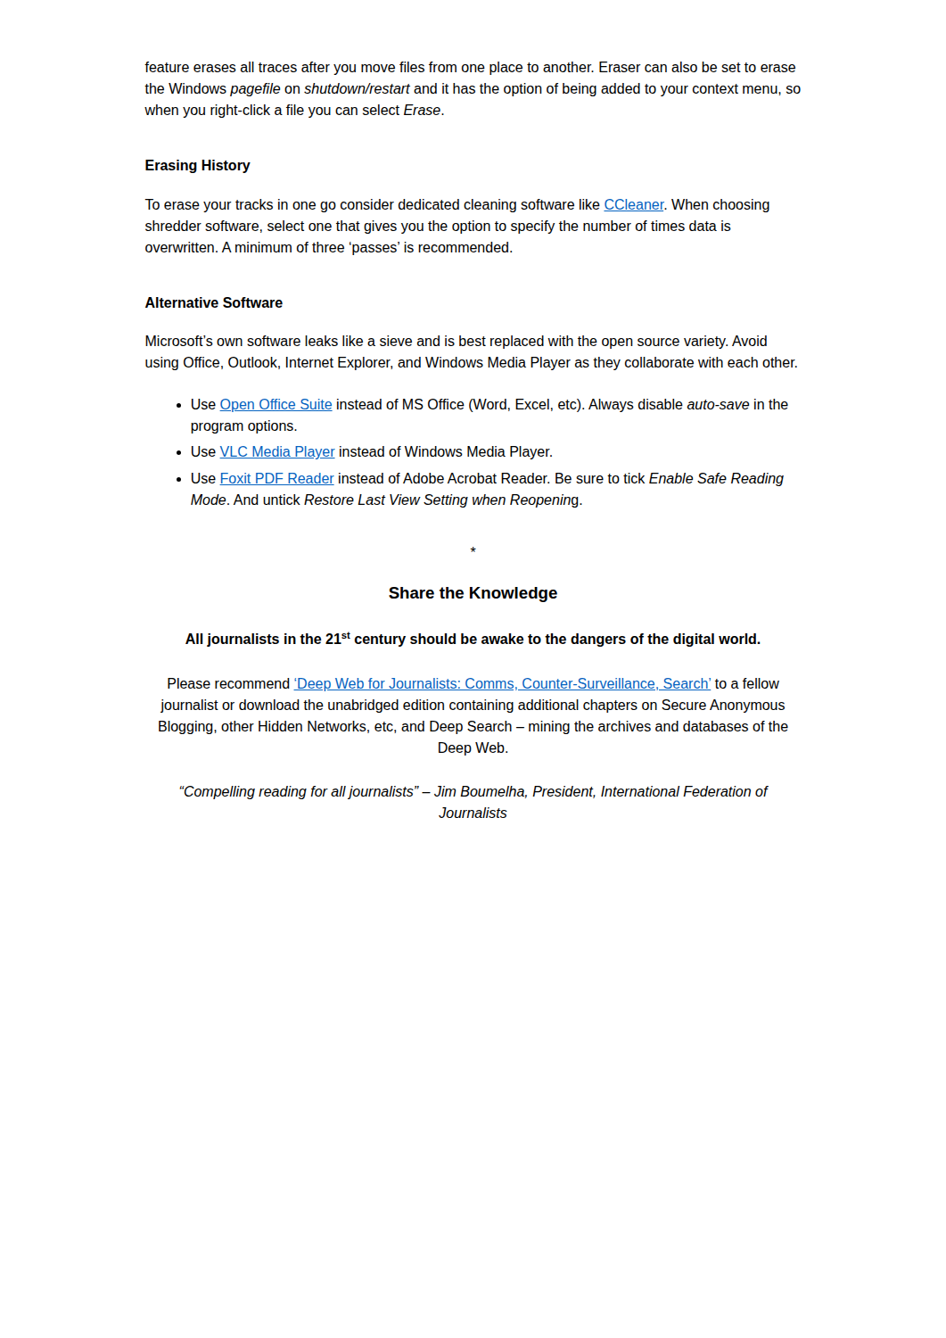feature erases all traces after you move files from one place to another. Eraser can also be set to erase the Windows pagefile on shutdown/restart and it has the option of being added to your context menu, so when you right-click a file you can select Erase.
Erasing History
To erase your tracks in one go consider dedicated cleaning software like CCleaner. When choosing shredder software, select one that gives you the option to specify the number of times data is overwritten. A minimum of three ‘passes’ is recommended.
Alternative Software
Microsoft’s own software leaks like a sieve and is best replaced with the open source variety. Avoid using Office, Outlook, Internet Explorer, and Windows Media Player as they collaborate with each other.
Use Open Office Suite instead of MS Office (Word, Excel, etc). Always disable auto-save in the program options.
Use VLC Media Player instead of Windows Media Player.
Use Foxit PDF Reader instead of Adobe Acrobat Reader. Be sure to tick Enable Safe Reading Mode. And untick Restore Last View Setting when Reopening.
*
Share the Knowledge
All journalists in the 21st century should be awake to the dangers of the digital world.
Please recommend ‘Deep Web for Journalists: Comms, Counter-Surveillance, Search’ to a fellow journalist or download the unabridged edition containing additional chapters on Secure Anonymous Blogging, other Hidden Networks, etc, and Deep Search – mining the archives and databases of the Deep Web.
“Compelling reading for all journalists” – Jim Boumelha, President, International Federation of Journalists